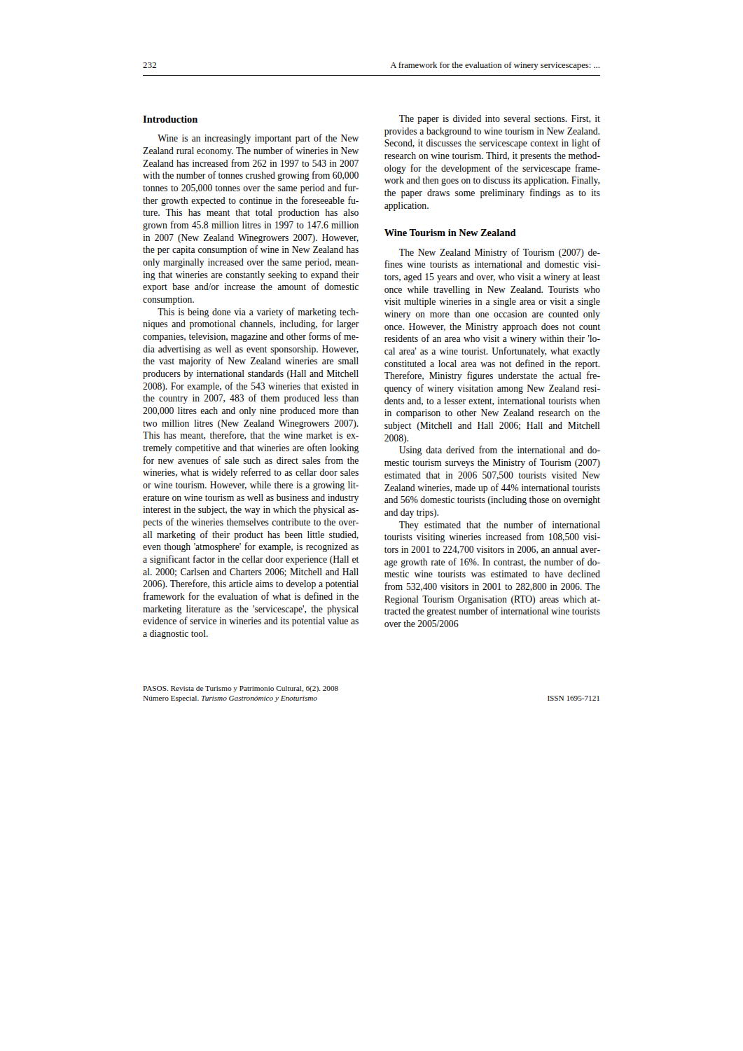232 A framework for the evaluation of winery servicescapes: ...
Introduction
Wine is an increasingly important part of the New Zealand rural economy. The number of wineries in New Zealand has increased from 262 in 1997 to 543 in 2007 with the number of tonnes crushed growing from 60,000 tonnes to 205,000 tonnes over the same period and further growth expected to continue in the foreseeable future. This has meant that total production has also grown from 45.8 million litres in 1997 to 147.6 million in 2007 (New Zealand Winegrowers 2007). However, the per capita consumption of wine in New Zealand has only marginally increased over the same period, meaning that wineries are constantly seeking to expand their export base and/or increase the amount of domestic consumption.
This is being done via a variety of marketing techniques and promotional channels, including, for larger companies, television, magazine and other forms of media advertising as well as event sponsorship. However, the vast majority of New Zealand wineries are small producers by international standards (Hall and Mitchell 2008). For example, of the 543 wineries that existed in the country in 2007, 483 of them produced less than 200,000 litres each and only nine produced more than two million litres (New Zealand Winegrowers 2007). This has meant, therefore, that the wine market is extremely competitive and that wineries are often looking for new avenues of sale such as direct sales from the wineries, what is widely referred to as cellar door sales or wine tourism. However, while there is a growing literature on wine tourism as well as business and industry interest in the subject, the way in which the physical aspects of the wineries themselves contribute to the overall marketing of their product has been little studied, even though 'atmosphere' for example, is recognized as a significant factor in the cellar door experience (Hall et al. 2000; Carlsen and Charters 2006; Mitchell and Hall 2006). Therefore, this article aims to develop a potential framework for the evaluation of what is defined in the marketing literature as the 'servicescape', the physical evidence of service in wineries and its potential value as a diagnostic tool.
The paper is divided into several sections. First, it provides a background to wine tourism in New Zealand. Second, it discusses the servicescape context in light of research on wine tourism. Third, it presents the methodology for the development of the servicescape framework and then goes on to discuss its application. Finally, the paper draws some preliminary findings as to its application.
Wine Tourism in New Zealand
The New Zealand Ministry of Tourism (2007) defines wine tourists as international and domestic visitors, aged 15 years and over, who visit a winery at least once while travelling in New Zealand. Tourists who visit multiple wineries in a single area or visit a single winery on more than one occasion are counted only once. However, the Ministry approach does not count residents of an area who visit a winery within their 'local area' as a wine tourist. Unfortunately, what exactly constituted a local area was not defined in the report. Therefore, Ministry figures understate the actual frequency of winery visitation among New Zealand residents and, to a lesser extent, international tourists when in comparison to other New Zealand research on the subject (Mitchell and Hall 2006; Hall and Mitchell 2008).
Using data derived from the international and domestic tourism surveys the Ministry of Tourism (2007) estimated that in 2006 507,500 tourists visited New Zealand wineries, made up of 44% international tourists and 56% domestic tourists (including those on overnight and day trips).
They estimated that the number of international tourists visiting wineries increased from 108,500 visitors in 2001 to 224,700 visitors in 2006, an annual average growth rate of 16%. In contrast, the number of domestic wine tourists was estimated to have declined from 532,400 visitors in 2001 to 282,800 in 2006. The Regional Tourism Organisation (RTO) areas which attracted the greatest number of international wine tourists over the 2005/2006
PASOS. Revista de Turismo y Patrimonio Cultural, 6(2). 2008
Número Especial. Turismo Gastronómico y Enoturismo
ISSN 1695-7121